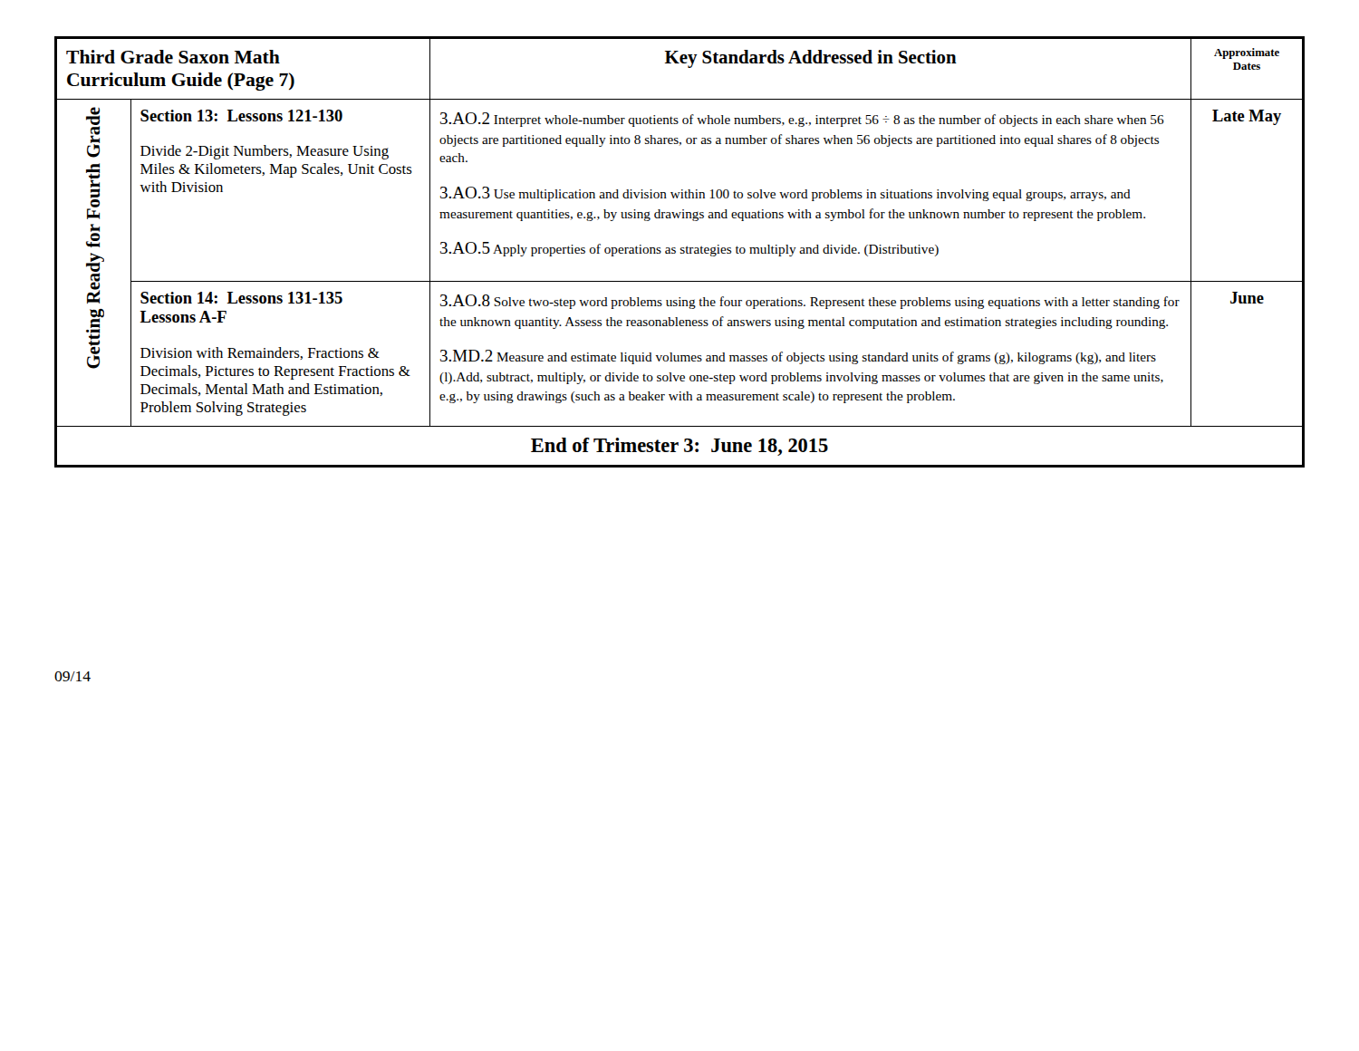| Third Grade Saxon Math Curriculum Guide (Page 7) | Key Standards Addressed in Section | Approximate Dates |
| Getting Ready for Fourth Grade | Section 13: Lessons 121-130 Divide 2-Digit Numbers, Measure Using Miles & Kilometers, Map Scales, Unit Costs with Division | 3.AO.2 Interpret whole-number quotients of whole numbers, e.g., interpret 56 ÷ 8 as the number of objects in each share when 56 objects are partitioned equally into 8 shares, or as a number of shares when 56 objects are partitioned into equal shares of 8 objects each. 3.AO.3 Use multiplication and division within 100 to solve word problems in situations involving equal groups, arrays, and measurement quantities, e.g., by using drawings and equations with a symbol for the unknown number to represent the problem. 3.AO.5 Apply properties of operations as strategies to multiply and divide. (Distributive) | Late May |
| Section 14: Lessons 131-135 Lessons A-F Division with Remainders, Fractions & Decimals, Pictures to Represent Fractions & Decimals, Mental Math and Estimation, Problem Solving Strategies | 3.AO.8 Solve two-step word problems using the four operations. Represent these problems using equations with a letter standing for the unknown quantity. Assess the reasonableness of answers using mental computation and estimation strategies including rounding. 3.MD.2 Measure and estimate liquid volumes and masses of objects using standard units of grams (g), kilograms (kg), and liters (l).Add, subtract, multiply, or divide to solve one-step word problems involving masses or volumes that are given in the same units, e.g., by using drawings (such as a beaker with a measurement scale) to represent the problem. | June |
| End of Trimester 3: June 18, 2015 |
09/14